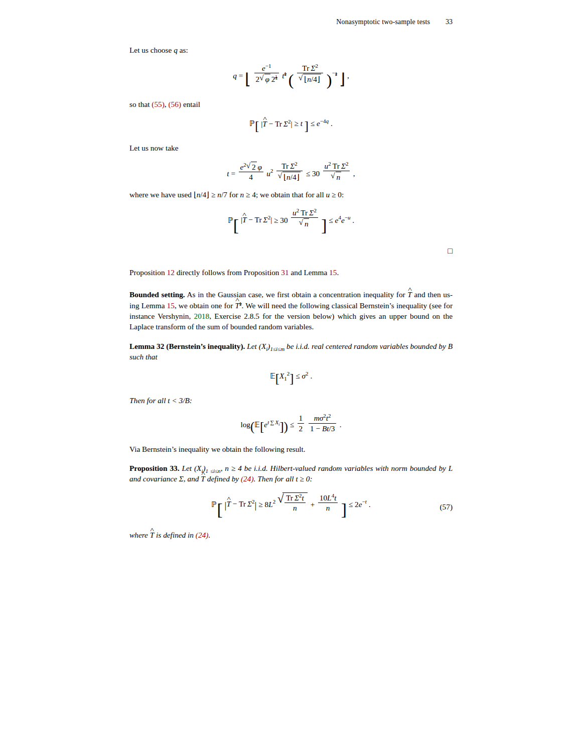Nonasymptotic two-sample tests 33
Let us choose q as:
q = ⌊ e−1 2φ214 t12 ( Tr Σ2 ⌊n/4⌋ )−12 ⌋ ,
so that (55), (56) entail
ℙ[ |T − Tr Σ2| ≥ t ] ≤ e−4q .
Let us now take
t = e22 φ 4 u2 Tr Σ2 ⌊n/4⌋ ≤ 30 u2 Tr Σ2 n ,
where we have used ⌊n/4⌋ ≥ n/7 for n ≥ 4; we obtain that for all u ≥ 0:
ℙ[ |T − Tr Σ2| ≥ 30 u2 Tr Σ2 n ] ≤ e4e−u .
□
Proposition 12 directly follows from Proposition 31 and Lemma 15.
Bounded setting.
As in the Gaussian case, we first obtain a concentration inequality for T and then using Lemma 15, we obtain one for T12. We will need the following classical Bernstein’s inequality (see for instance Vershynin, 2018, Exercise 2.8.5 for the version below) which gives an upper bound on the Laplace transform of the sum of bounded random variables.
Lemma 32 (Bernstein’s inequality). Let (Xi)1≤i≤m be i.i.d. real centered random variables bounded by B such that
𝔼[X12] ≤ σ2 .
Then for all t < 3/B:
log(𝔼[et ∑ Xi]) ≤ 12 mσ2t2 1 − Bt/3 .
Via Bernstein’s inequality we obtain the following result.
Proposition 33. Let (Xi)1 ≤i≤n, n ≥ 4 be i.i.d. Hilbert-valued random variables with norm bounded by L and covariance Σ, and T defined by (24). Then for all t ≥ 0:
ℙ[ |T − Tr Σ2| ≥ 8L2 Tr Σ2t n + 10L4t n ] ≤ 2e−t . (57)
where T is defined in (24).